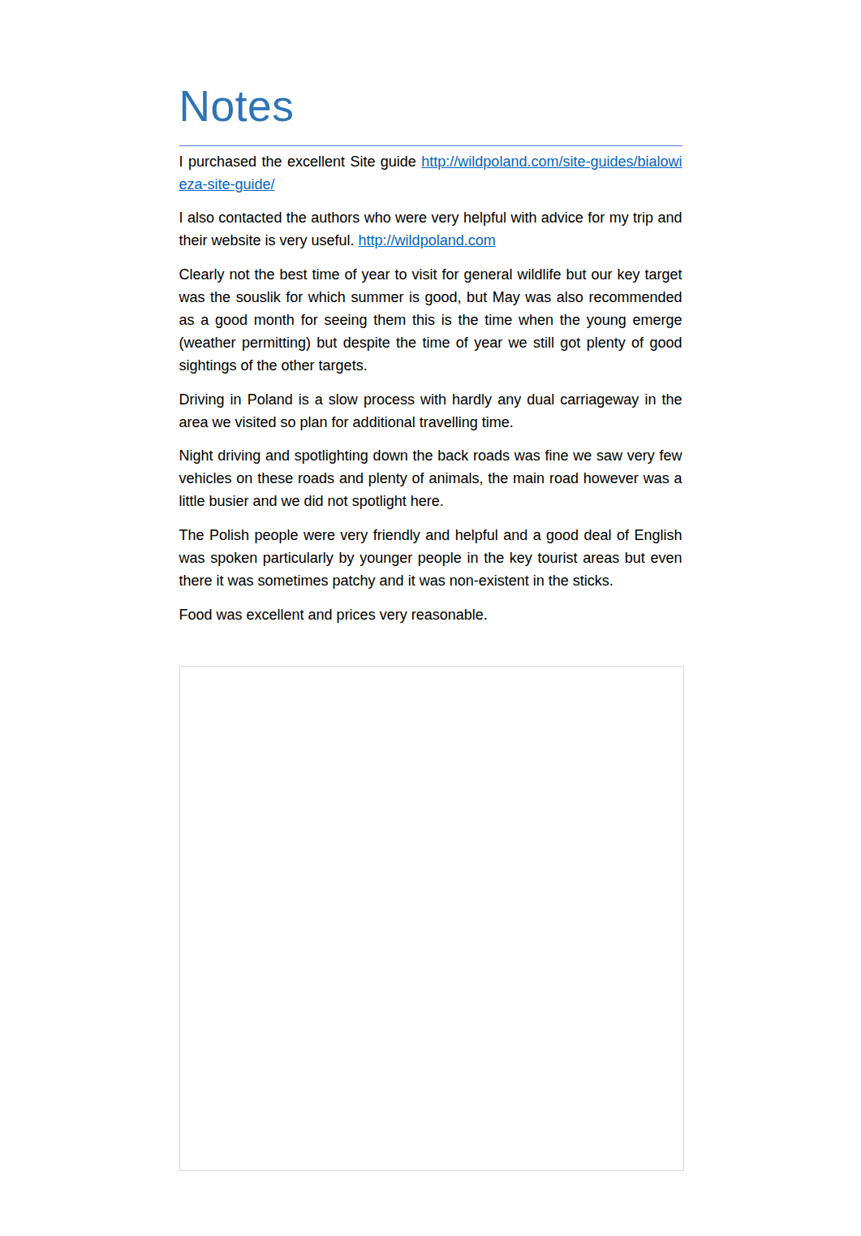Notes
I purchased the excellent Site guide http://wildpoland.com/site-guides/bialowieza-site-guide/
I also contacted the authors who were very helpful with advice for my trip and their website is very useful. http://wildpoland.com
Clearly not the best time of year to visit for general wildlife but our key target was the souslik for which summer is good, but May was also recommended as a good month for seeing them this is the time when the young emerge (weather permitting) but despite the time of year we still got plenty of good sightings of the other targets.
Driving in Poland is a slow process with hardly any dual carriageway in the area we visited so plan for additional travelling time.
Night driving and spotlighting down the back roads was fine we saw very few vehicles on these roads and plenty of animals, the main road however was a little busier and we did not spotlight here.
The Polish people were very friendly and helpful and a good deal of English was spoken particularly by younger people in the key tourist areas but even there it was sometimes patchy and it was non-existent in the sticks.
Food was excellent and prices very reasonable.